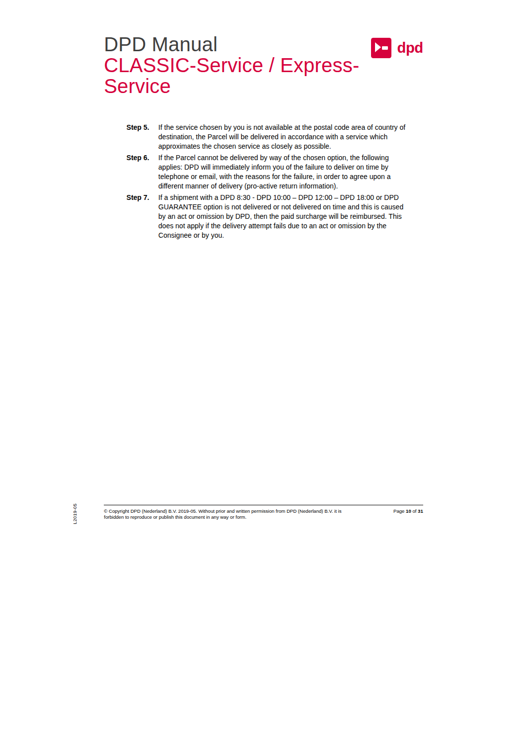L2019-05
dpd
DPD Manual
CLASSIC-Service / Express-Service
| Step 5. | If the service chosen by you is not available at the postal code area of country of destination, the Parcel will be delivered in accordance with a service which approximates the chosen service as closely as possible. |
| Step 6. | If the Parcel cannot be delivered by way of the chosen option, the following applies: DPD will immediately inform you of the failure to deliver on time by telephone or email, with the reasons for the failure, in order to agree upon a different manner of delivery (pro-active return information). |
| Step 7. | If a shipment with a DPD 8:30 - DPD 10:00 – DPD 12:00 – DPD 18:00 or DPD GUARANTEE option is not delivered or not delivered on time and this is caused by an act or omission by DPD, then the paid surcharge will be reimbursed. This does not apply if the delivery attempt fails due to an act or omission by the Consignee or by you. |
© Copyright DPD (Nederland) B.V. 2019-05. Without prior and written permission from DPD (Nederland) B.V. it is forbidden to reproduce or publish this document in any way or form.
Page 10 of 31